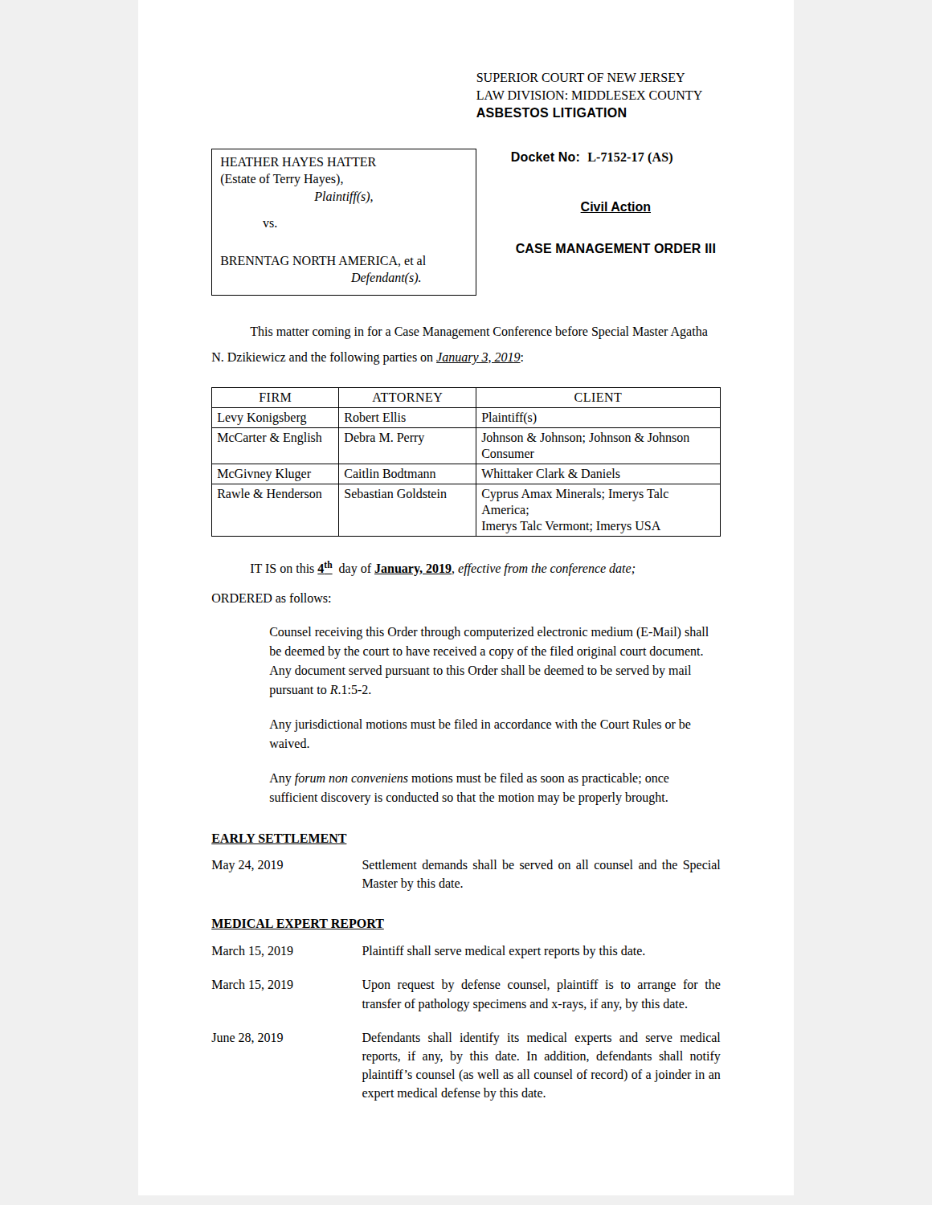SUPERIOR COURT OF NEW JERSEY
LAW DIVISION: MIDDLESEX COUNTY
ASBESTOS LITIGATION
HEATHER HAYES HATTER
(Estate of Terry Hayes),
Plaintiff(s),
vs.
BRENNTAG NORTH AMERICA, et al
Defendant(s).
Docket No: L-7152-17 (AS)
Civil Action
CASE MANAGEMENT ORDER III
This matter coming in for a Case Management Conference before Special Master Agatha N. Dzikiewicz and the following parties on January 3, 2019:
| FIRM | ATTORNEY | CLIENT |
| --- | --- | --- |
| Levy Konigsberg | Robert Ellis | Plaintiff(s) |
| McCarter & English | Debra M. Perry | Johnson & Johnson; Johnson & Johnson Consumer |
| McGivney Kluger | Caitlin Bodtmann | Whittaker Clark & Daniels |
| Rawle & Henderson | Sebastian Goldstein | Cyprus Amax Minerals; Imerys Talc America; Imerys Talc Vermont; Imerys USA |
IT IS on this 4th day of January, 2019, effective from the conference date;
ORDERED as follows:
Counsel receiving this Order through computerized electronic medium (E-Mail) shall be deemed by the court to have received a copy of the filed original court document. Any document served pursuant to this Order shall be deemed to be served by mail pursuant to R.1:5-2.
Any jurisdictional motions must be filed in accordance with the Court Rules or be waived.
Any forum non conveniens motions must be filed as soon as practicable; once sufficient discovery is conducted so that the motion may be properly brought.
EARLY SETTLEMENT
May 24, 2019
Settlement demands shall be served on all counsel and the Special Master by this date.
MEDICAL EXPERT REPORT
March 15, 2019
Plaintiff shall serve medical expert reports by this date.
March 15, 2019
Upon request by defense counsel, plaintiff is to arrange for the transfer of pathology specimens and x-rays, if any, by this date.
June 28, 2019
Defendants shall identify its medical experts and serve medical reports, if any, by this date. In addition, defendants shall notify plaintiff’s counsel (as well as all counsel of record) of a joinder in an expert medical defense by this date.